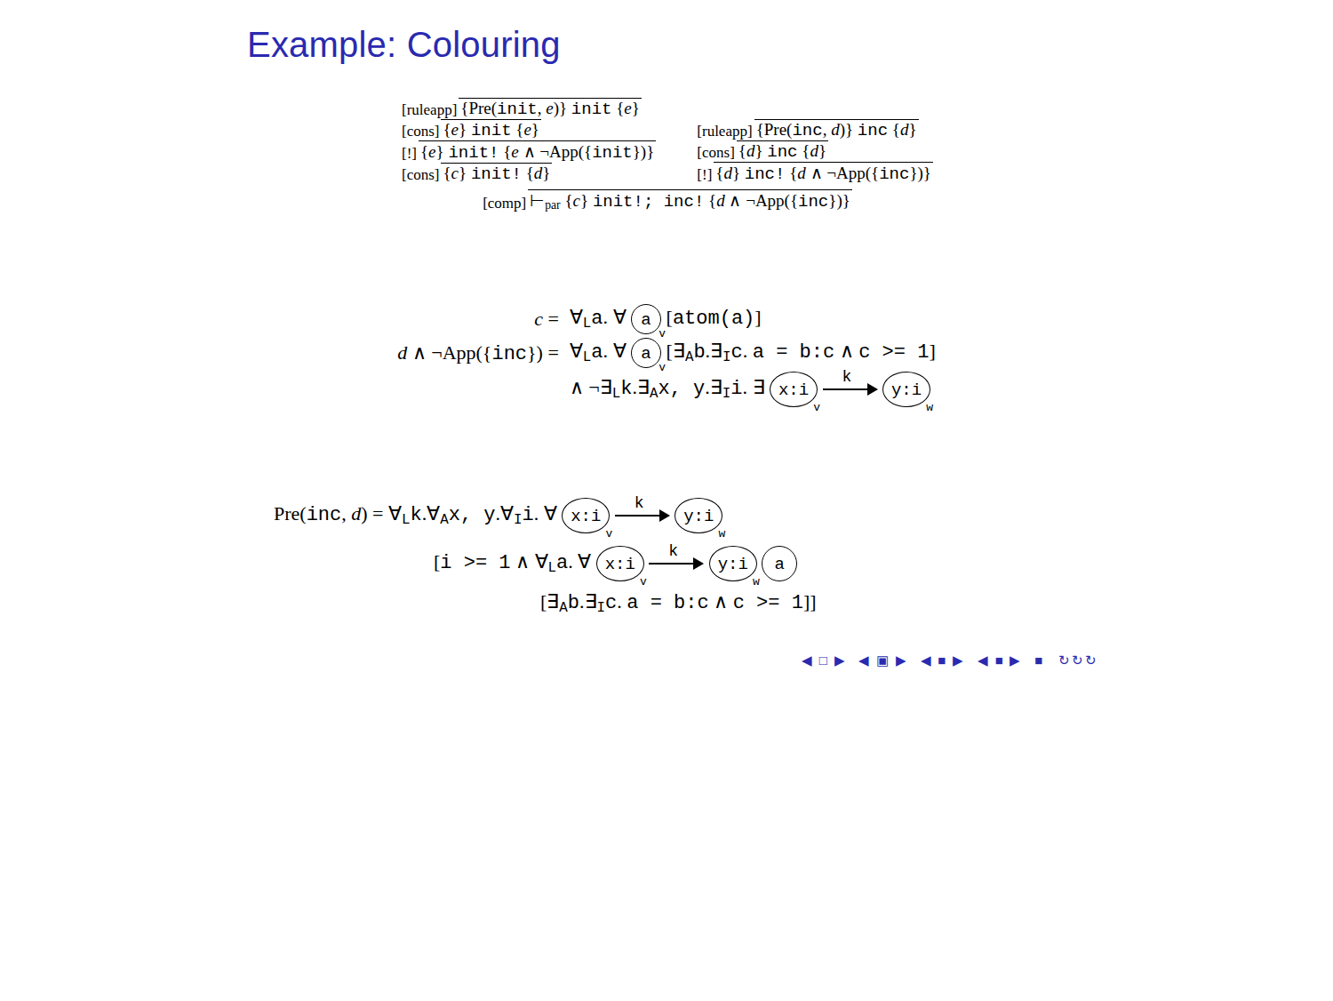Example: Colouring
| [ruleapp] | { Pre( init , e )} init { e } |
| [cons] | { e } init { e } |
| [!] | { e } init! { e ∧ ¬ App({ init })} |
| [cons] | { c } init! { d } |
| [ruleapp] | { Pre( inc , d )} inc { d } |
| [cons] | { d } inc { d } |
| [!] | { d } inc! { d ∧ ¬ App({ inc })} |
| [comp] | ⊢ par { c } init!; inc! { d ∧ ¬ App({ inc })} |
| c = | ∀ L a . ∀ a v [ atom(a) ] |
| d ∧ ¬ App({ inc }) = | ∀ L a . ∀ a v [∃ A b .∃ I c . a = b:c ∧ c >= 1 ] |
| | ∧ ¬∃ L k .∃ A x, y .∃ I i . ∃ x:i v k y:i w |
Pre(inc, d) = ∀Lk.∀Ax, y.∀Ii. ∀ x:i v k y:i w
[i >= 1 ∧ ∀La. ∀ x:i v k y:i w a
[∃Ab.∃Ic. a = b:c ∧ c >= 1]]
◀ □ ▶ ◀ ▣ ▶ ◀ ■ ▶ ◀ ■ ▶ ■ ↻↻↻